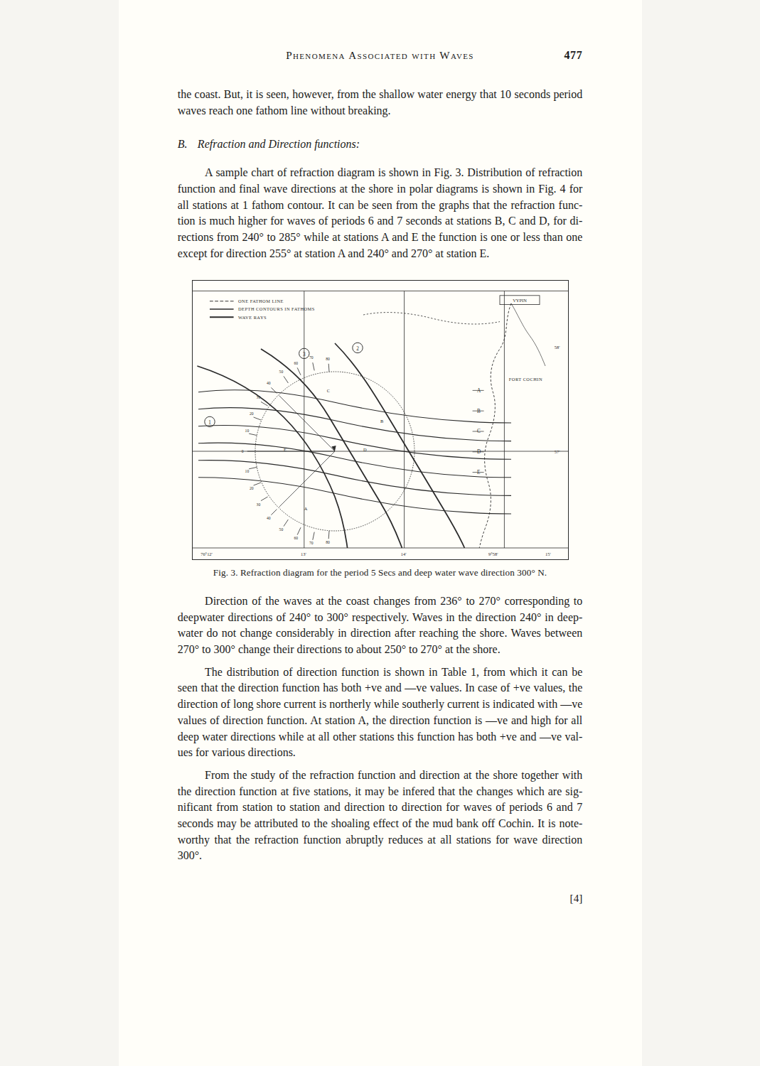Phenomena Associated with Waves 477
the coast. But, it is seen, however, from the shallow water energy that 10 seconds period waves reach one fathom line without breaking.
B. Refraction and Direction functions:
A sample chart of refraction diagram is shown in Fig. 3. Distribution of refraction function and final wave directions at the shore in polar diagrams is shown in Fig. 4 for all stations at 1 fathom contour. It can be seen from the graphs that the refraction function is much higher for waves of periods 6 and 7 seconds at stations B, C and D, for directions from 240° to 285° while at stations A and E the function is one or less than one except for direction 255° at station A and 240° and 270° at station E.
ONE FATHOM LINE DEPTH CONTOURS IN FATHOMS WAVE RAYS VYPIN 0 10 20 30 40 50 60 70 80 10 20 30 40 50 60 70 80 3 2 1 A B C D E FORT COCHIN E D C B A 76°12′ 13′ 14′ 9°58′ 15′ 58′ 57′
Fig. 3. Refraction diagram for the period 5 Secs and deep water wave direction 300° N.
Direction of the waves at the coast changes from 236° to 270° corresponding to deepwater directions of 240° to 300° respectively. Waves in the direction 240° in deepwater do not change considerably in direction after reaching the shore. Waves between 270° to 300° change their directions to about 250° to 270° at the shore.
The distribution of direction function is shown in Table 1, from which it can be seen that the direction function has both +ve and —ve values. In case of +ve values, the direction of long shore current is northerly while southerly current is indicated with —ve values of direction function. At station A, the direction function is —ve and high for all deep water directions while at all other stations this function has both +ve and —ve values for various directions.
From the study of the refraction function and direction at the shore together with the direction function at five stations, it may be infered that the changes which are significant from station to station and direction to direction for waves of periods 6 and 7 seconds may be attributed to the shoaling effect of the mud bank off Cochin. It is noteworthy that the refraction function abruptly reduces at all stations for wave direction 300°.
[4]